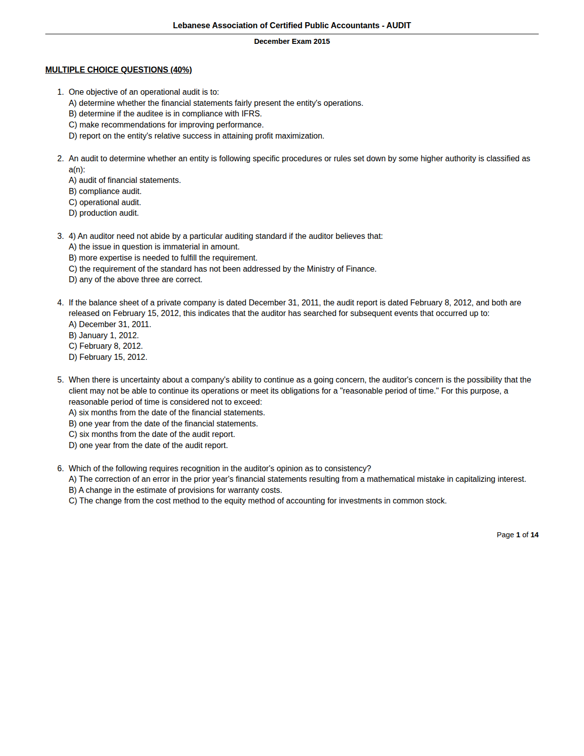Lebanese Association of Certified Public Accountants - AUDIT
December Exam 2015
MULTIPLE CHOICE QUESTIONS (40%)
One objective of an operational audit is to:
A) determine whether the financial statements fairly present the entity's operations.
B) determine if the auditee is in compliance with IFRS.
C) make recommendations for improving performance.
D) report on the entity's relative success in attaining profit maximization.
An audit to determine whether an entity is following specific procedures or rules set down by some higher authority is classified as a(n):
A) audit of financial statements.
B) compliance audit.
C) operational audit.
D) production audit.
4) An auditor need not abide by a particular auditing standard if the auditor believes that:
A) the issue in question is immaterial in amount.
B) more expertise is needed to fulfill the requirement.
C) the requirement of the standard has not been addressed by the Ministry of Finance.
D) any of the above three are correct.
If the balance sheet of a private company is dated December 31, 2011, the audit report is dated February 8, 2012, and both are released on February 15, 2012, this indicates that the auditor has searched for subsequent events that occurred up to:
A) December 31, 2011.
B) January 1, 2012.
C) February 8, 2012.
D) February 15, 2012.
When there is uncertainty about a company's ability to continue as a going concern, the auditor's concern is the possibility that the client may not be able to continue its operations or meet its obligations for a "reasonable period of time." For this purpose, a reasonable period of time is considered not to exceed:
A) six months from the date of the financial statements.
B) one year from the date of the financial statements.
C) six months from the date of the audit report.
D) one year from the date of the audit report.
Which of the following requires recognition in the auditor's opinion as to consistency?
A) The correction of an error in the prior year's financial statements resulting from a mathematical mistake in capitalizing interest.
B) A change in the estimate of provisions for warranty costs.
C) The change from the cost method to the equity method of accounting for investments in common stock.
Page 1 of 14